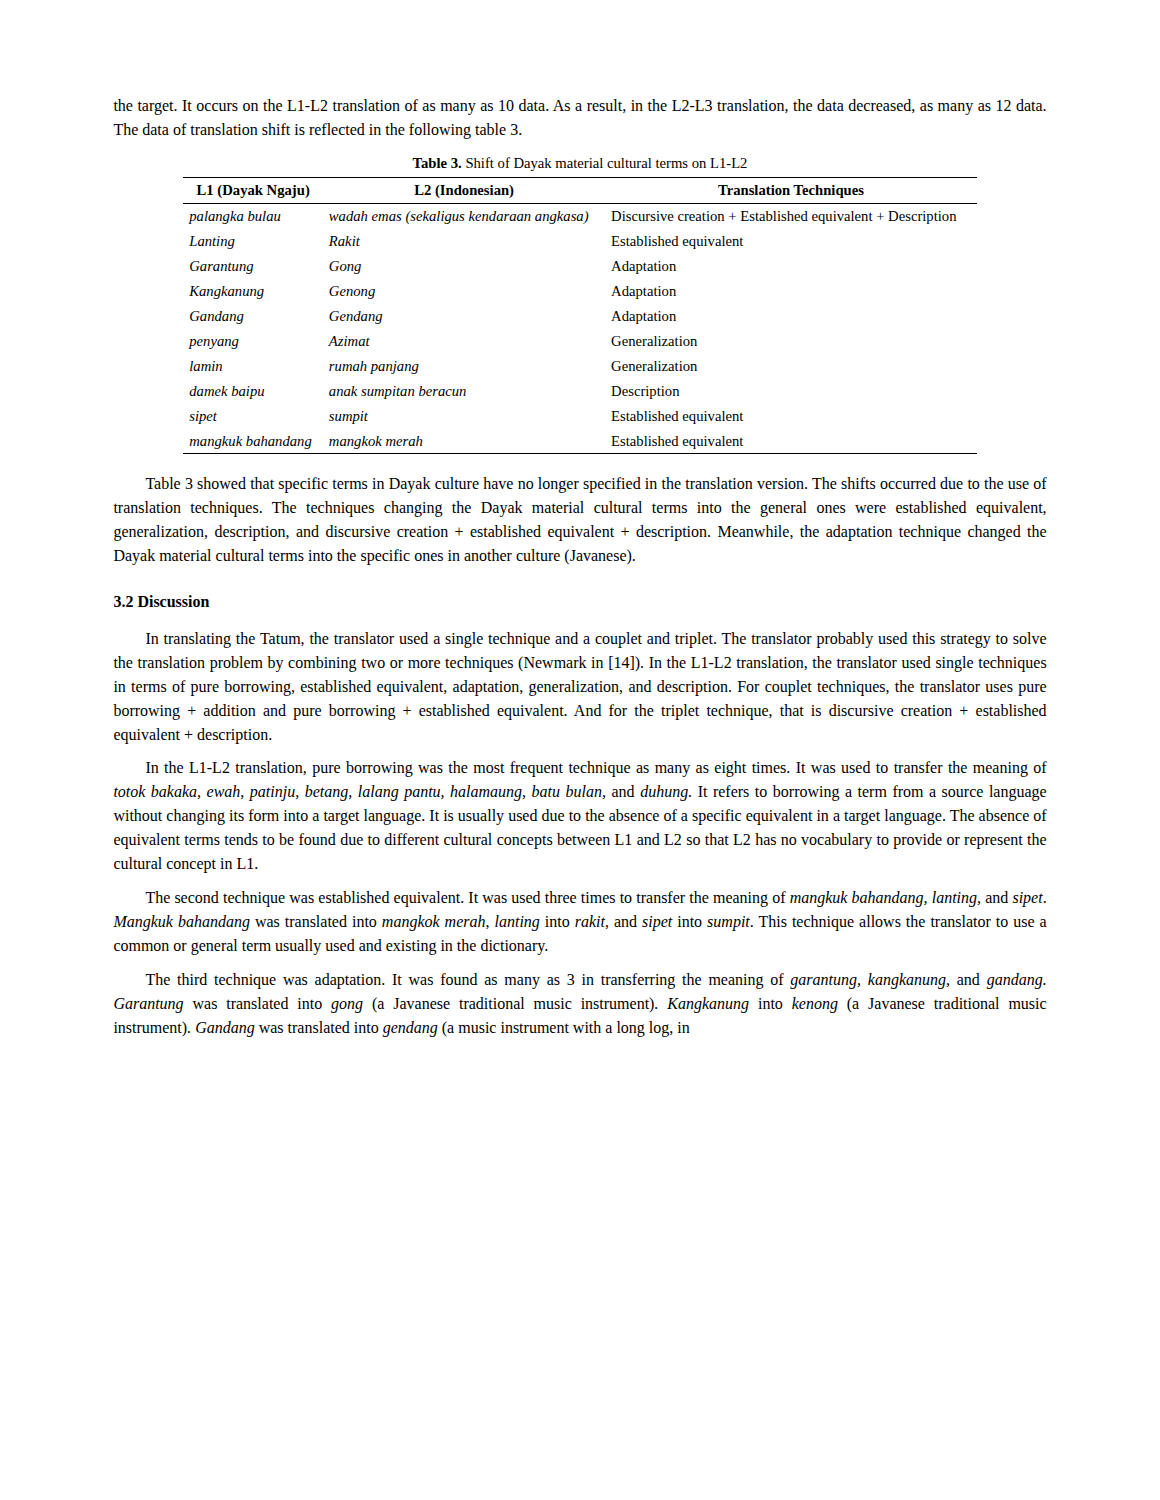the target. It occurs on the L1-L2 translation of as many as 10 data. As a result, in the L2-L3 translation, the data decreased, as many as 12 data. The data of translation shift is reflected in the following table 3.
Table 3. Shift of Dayak material cultural terms on L1-L2
| L1 (Dayak Ngaju) | L2 (Indonesian) | Translation Techniques |
| --- | --- | --- |
| palangka bulau | wadah emas (sekaligus kendaraan angkasa) | Discursive creation + Established equivalent + Description |
| Lanting | Rakit | Established equivalent |
| Garantung | Gong | Adaptation |
| Kangkanung | Genong | Adaptation |
| Gandang | Gendang | Adaptation |
| penyang | Azimat | Generalization |
| lamin | rumah panjang | Generalization |
| damek baipu | anak sumpitan beracun | Description |
| sipet | sumpit | Established equivalent |
| mangkuk bahandang | mangkok merah | Established equivalent |
Table 3 showed that specific terms in Dayak culture have no longer specified in the translation version. The shifts occurred due to the use of translation techniques. The techniques changing the Dayak material cultural terms into the general ones were established equivalent, generalization, description, and discursive creation + established equivalent + description. Meanwhile, the adaptation technique changed the Dayak material cultural terms into the specific ones in another culture (Javanese).
3.2 Discussion
In translating the Tatum, the translator used a single technique and a couplet and triplet. The translator probably used this strategy to solve the translation problem by combining two or more techniques (Newmark in [14]). In the L1-L2 translation, the translator used single techniques in terms of pure borrowing, established equivalent, adaptation, generalization, and description. For couplet techniques, the translator uses pure borrowing + addition and pure borrowing + established equivalent. And for the triplet technique, that is discursive creation + established equivalent + description.
In the L1-L2 translation, pure borrowing was the most frequent technique as many as eight times. It was used to transfer the meaning of totok bakaka, ewah, patinju, betang, lalang pantu, halamaung, batu bulan, and duhung. It refers to borrowing a term from a source language without changing its form into a target language. It is usually used due to the absence of a specific equivalent in a target language. The absence of equivalent terms tends to be found due to different cultural concepts between L1 and L2 so that L2 has no vocabulary to provide or represent the cultural concept in L1.
The second technique was established equivalent. It was used three times to transfer the meaning of mangkuk bahandang, lanting, and sipet. Mangkuk bahandang was translated into mangkok merah, lanting into rakit, and sipet into sumpit. This technique allows the translator to use a common or general term usually used and existing in the dictionary.
The third technique was adaptation. It was found as many as 3 in transferring the meaning of garantung, kangkanung, and gandang. Garantung was translated into gong (a Javanese traditional music instrument). Kangkanung into kenong (a Javanese traditional music instrument). Gandang was translated into gendang (a music instrument with a long log, in